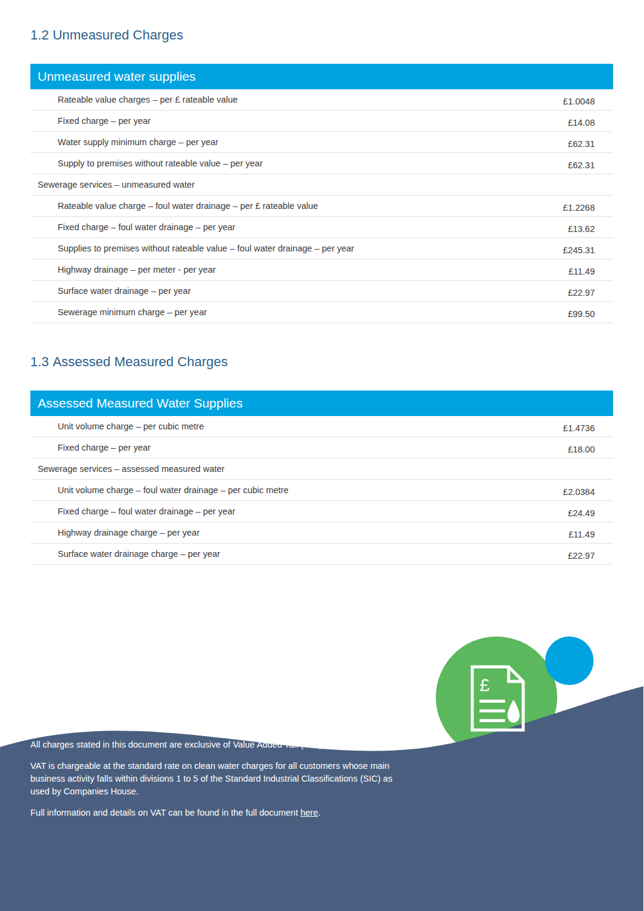1.2 Unmeasured Charges
| Unmeasured water supplies |
| --- |
| Rateable value charges – per £ rateable value | £1.0048 |
| Fixed charge – per year | £14.08 |
| Water supply minimum charge – per year | £62.31 |
| Supply to premises without rateable value – per year | £62.31 |
| Sewerage services – unmeasured water |
| Rateable value charge – foul water drainage – per £ rateable value | £1.2268 |
| Fixed charge – foul water drainage – per year | £13.62 |
| Supplies to premises without rateable value – foul water drainage – per year | £245.31 |
| Highway drainage – per meter - per year | £11.49 |
| Surface water drainage – per year | £22.97 |
| Sewerage minimum charge – per year | £99.50 |
1.3 Assessed Measured Charges
| Assessed Measured Water Supplies |
| --- |
| Unit volume charge – per cubic metre | £1.4736 |
| Fixed charge – per year | £18.00 |
| Sewerage services – assessed measured water |
| Unit volume charge – foul water drainage – per cubic metre | £2.0384 |
| Fixed charge – foul water drainage – per year | £24.49 |
| Highway drainage charge – per year | £11.49 |
| Surface water drainage charge – per year | £22.97 |
£
VAT
All charges stated in this document are exclusive of Value Added Tax (VAT).
VAT is chargeable at the standard rate on clean water charges for all customers whose main business activity falls within divisions 1 to 5 of the Standard Industrial Classifications (SIC) as used by Companies House.
Full information and details on VAT can be found in the full document here.